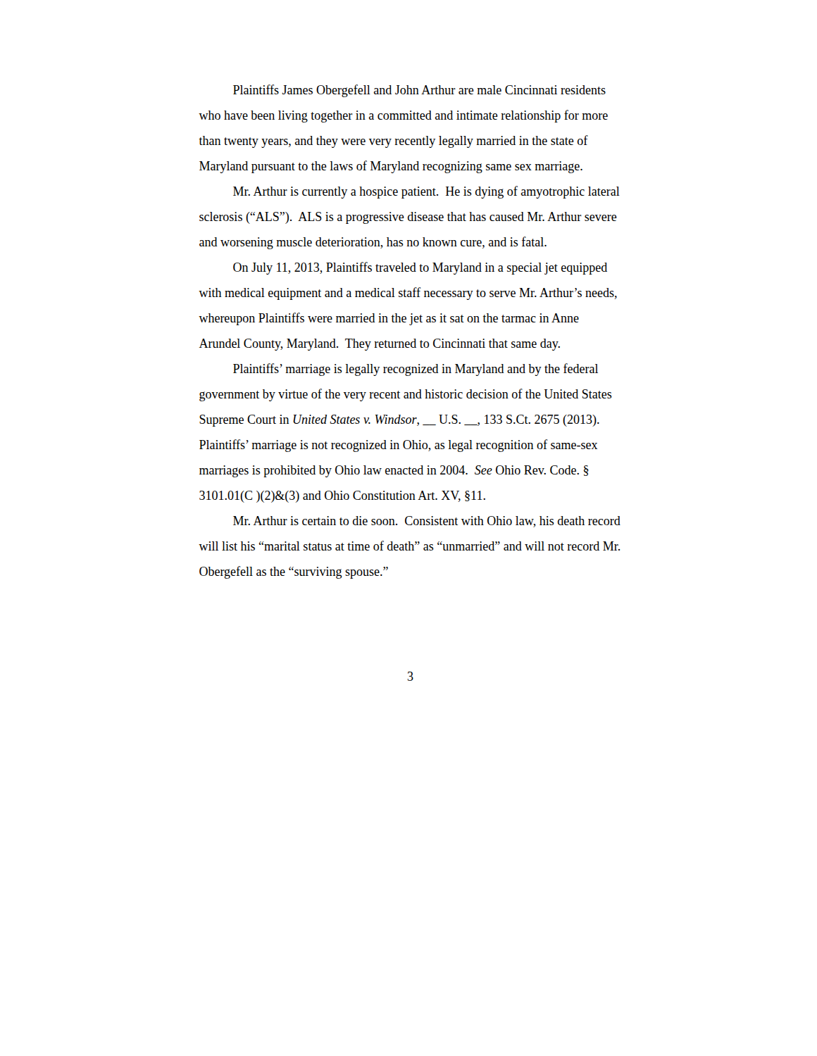Plaintiffs James Obergefell and John Arthur are male Cincinnati residents who have been living together in a committed and intimate relationship for more than twenty years, and they were very recently legally married in the state of Maryland pursuant to the laws of Maryland recognizing same sex marriage.
Mr. Arthur is currently a hospice patient. He is dying of amyotrophic lateral sclerosis (“ALS”). ALS is a progressive disease that has caused Mr. Arthur severe and worsening muscle deterioration, has no known cure, and is fatal.
On July 11, 2013, Plaintiffs traveled to Maryland in a special jet equipped with medical equipment and a medical staff necessary to serve Mr. Arthur’s needs, whereupon Plaintiffs were married in the jet as it sat on the tarmac in Anne Arundel County, Maryland. They returned to Cincinnati that same day.
Plaintiffs’ marriage is legally recognized in Maryland and by the federal government by virtue of the very recent and historic decision of the United States Supreme Court in United States v. Windsor, __ U.S. __, 133 S.Ct. 2675 (2013). Plaintiffs’ marriage is not recognized in Ohio, as legal recognition of same-sex marriages is prohibited by Ohio law enacted in 2004. See Ohio Rev. Code. § 3101.01(C )(2)&(3) and Ohio Constitution Art. XV, §11.
Mr. Arthur is certain to die soon. Consistent with Ohio law, his death record will list his “marital status at time of death” as “unmarried” and will not record Mr. Obergefell as the “surviving spouse.”
3